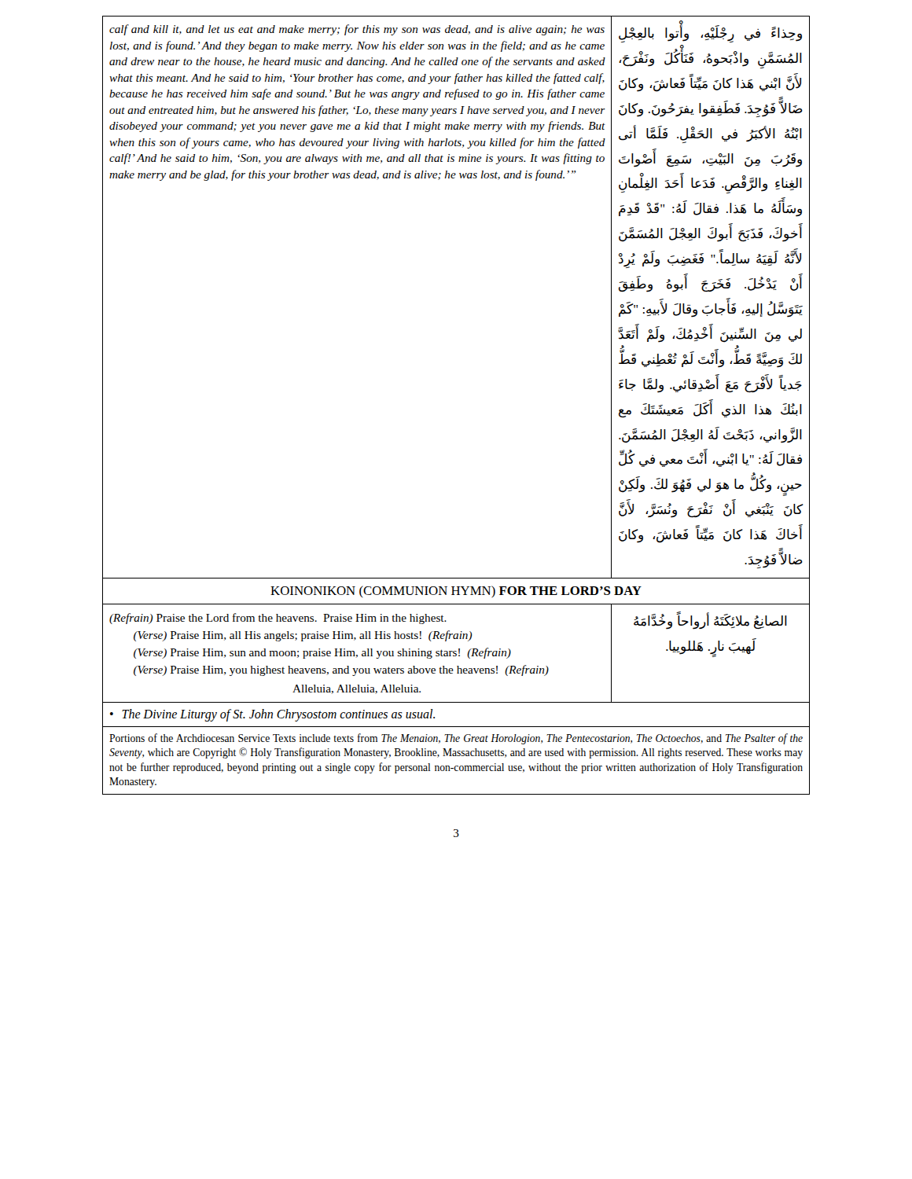| calf and kill it, and let us eat and make merry; for this my son was dead, and is alive again; he was lost, and is found.’ And they began to make merry. Now his elder son was in the field; and as he came and drew near to the house, he heard music and dancing. And he called one of the servants and asked what this meant. And he said to him, ‘Your brother has come, and your father has killed the fatted calf, because he has received him safe and sound.’ But he was angry and refused to go in. His father came out and entreated him, but he answered his father, ‘Lo, these many years I have served you, and I never disobeyed your command; yet you never gave me a kid that I might make merry with my friends. But when this son of yours came, who has devoured your living with harlots, you killed for him the fatted calf!’ And he said to him, ‘Son, you are always with me, and all that is mine is yours. It was fitting to make merry and be glad, for this your brother was dead, and is alive; he was lost, and is found.’” | وحِذاءً في رِجْلَيْهِ، وأْتوا بالعِجْلِ المُسَمَّنِ واذْبَحوهُ، فَنَأْكُلَ ونَفْرَحَ، لأَنَّ ابْني هَذا كانَ مَيِّتاً فَعاشَ، وكانَ ضَالاًّ فَوُجِدَ. فَطَفِقوا يفرَحُونَ. وكانَ ابْنُهُ الأكبَرُ في الحَقْلِ. فَلَمَّا أتى وقَرُبَ مِنَ البَيْتِ، سَمِعَ أَصْواتَ الغِناءِ والرَّقْصِ. فَدَعا أَحَدَ الغِلْمانِ وسَأَلَهُ ما هَذا. فقالَ لَهُ: "قَدْ قَدِمَ أَخوكَ، فَذَبَحَ أَبوكَ العِجْلَ المُسَمَّنَ لأَنَّهُ لَقِيَهُ سالِماً." فَغَضِبَ ولَمْ يُرِدْ أَنْ يَدْخُلَ. فَخَرَجَ أَبوهُ وطَفِقَ يَتَوَسَّلُ إليهِ، فَأَجابَ وقالَ لأَبيهِ: "كَمْ لي مِنَ السِّنينَ أَخْدِمُكَ، ولَمْ أَتَعَدَّ لكَ وَصِيَّةً قَطُّ، وأَنْتَ لَمْ تُعْطِني قَطُّ جَدياً لأَفْرَحَ مَعَ أَصْدِقائي. ولمَّا جاءَ ابنُكَ هذا الذي أَكَلَ مَعيشَتَكَ مع الزَّواني، ذَبَحْتَ لَهُ العِجْلَ المُسَمَّنَ. فقالَ لَهُ: "يا ابْني، أَنْتَ معي في كُلِّ حينٍ، وكُلُّ ما هوَ لي فَهُوَ لكَ. ولَكِنْ كانَ يَنْبَغي أَنْ نَفْرَحَ ونُسَرَّ، لأَنَّ أَخاكَ هَذا كانَ مَيِّتاً فَعاشَ، وكانَ ضالاًّ فَوُجِدَ. |
| KOINONIKON (COMMUNION HYMN) FOR THE LORD’S DAY |
| (Refrain) Praise the Lord from the heavens. Praise Him in the highest. (Verse) Praise Him, all His angels; praise Him, all His hosts! (Refrain) (Verse) Praise Him, sun and moon; praise Him, all you shining stars! (Refrain) (Verse) Praise Him, you highest heavens, and you waters above the heavens! (Refrain) Alleluia, Alleluia, Alleluia. | الصانِعُ ملائِكَتَهُ أرواحاً وخُدَّامَهُ لَهيبَ نارٍ. هَللوييا. |
| The Divine Liturgy of St. John Chrysostom continues as usual. |
| Portions of the Archdiocesan Service Texts include texts from The Menaion , The Great Horologion , The Pentecostarion , The Octoechos , and The Psalter of the Seventy , which are Copyright © Holy Transfiguration Monastery, Brookline, Massachusetts, and are used with permission. All rights reserved. These works may not be further reproduced, beyond printing out a single copy for personal non-commercial use, without the prior written authorization of Holy Transfiguration Monastery. |
3